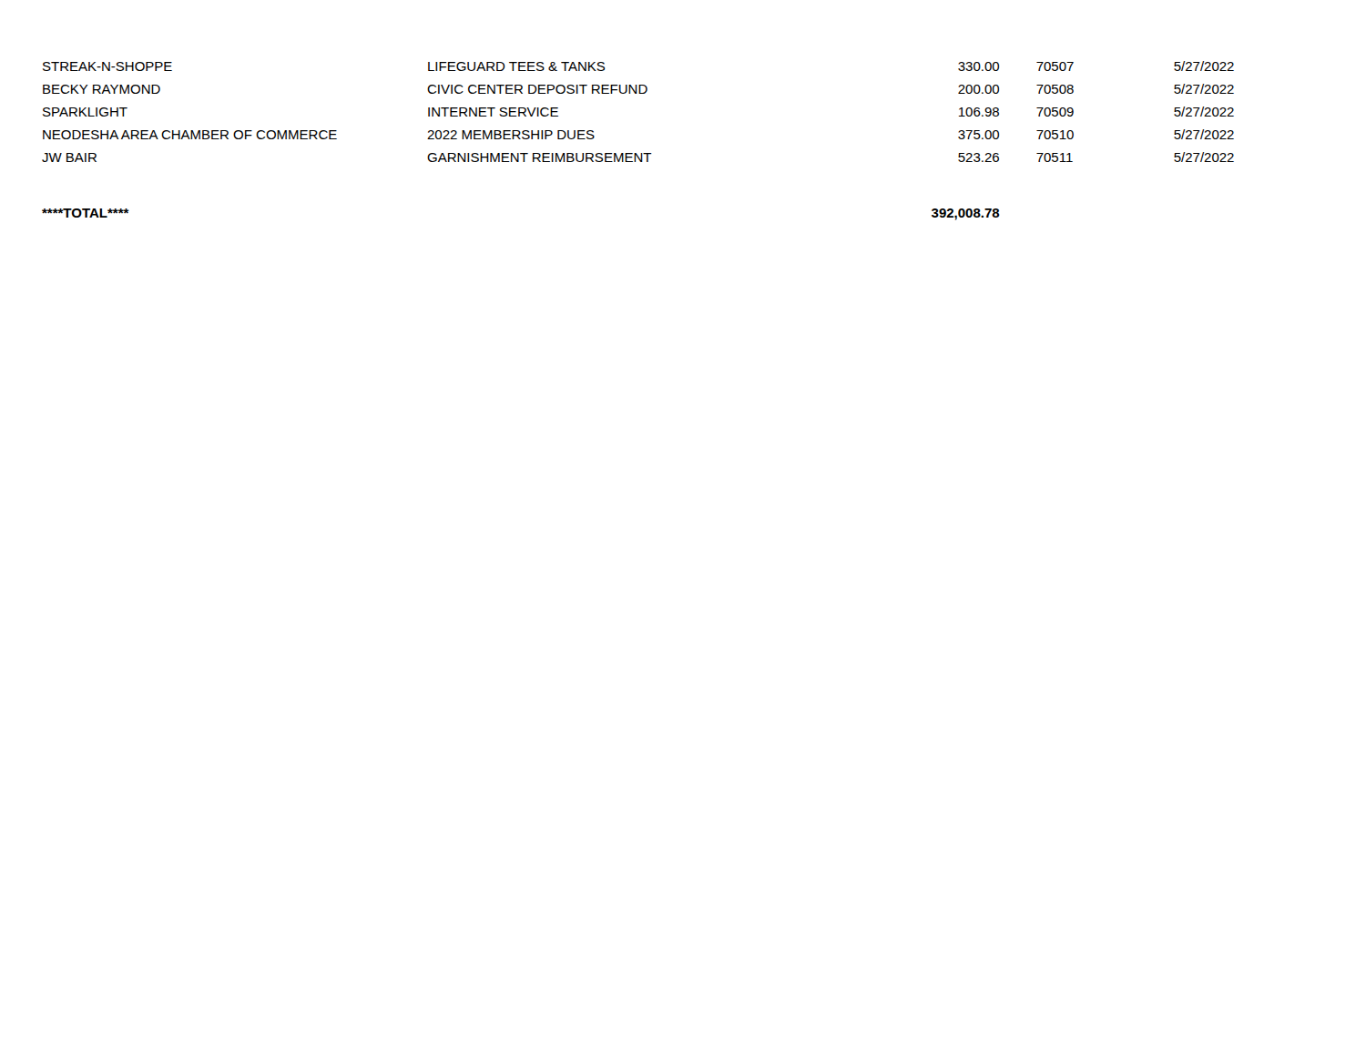| STREAK-N-SHOPPE | LIFEGUARD TEES & TANKS | 330.00 | 70507 | 5/27/2022 |
| BECKY RAYMOND | CIVIC CENTER DEPOSIT REFUND | 200.00 | 70508 | 5/27/2022 |
| SPARKLIGHT | INTERNET SERVICE | 106.98 | 70509 | 5/27/2022 |
| NEODESHA AREA CHAMBER OF COMMERCE | 2022 MEMBERSHIP DUES | 375.00 | 70510 | 5/27/2022 |
| JW BAIR | GARNISHMENT REIMBURSEMENT | 523.26 | 70511 | 5/27/2022 |
| ****TOTAL**** | | 392,008.78 | | |